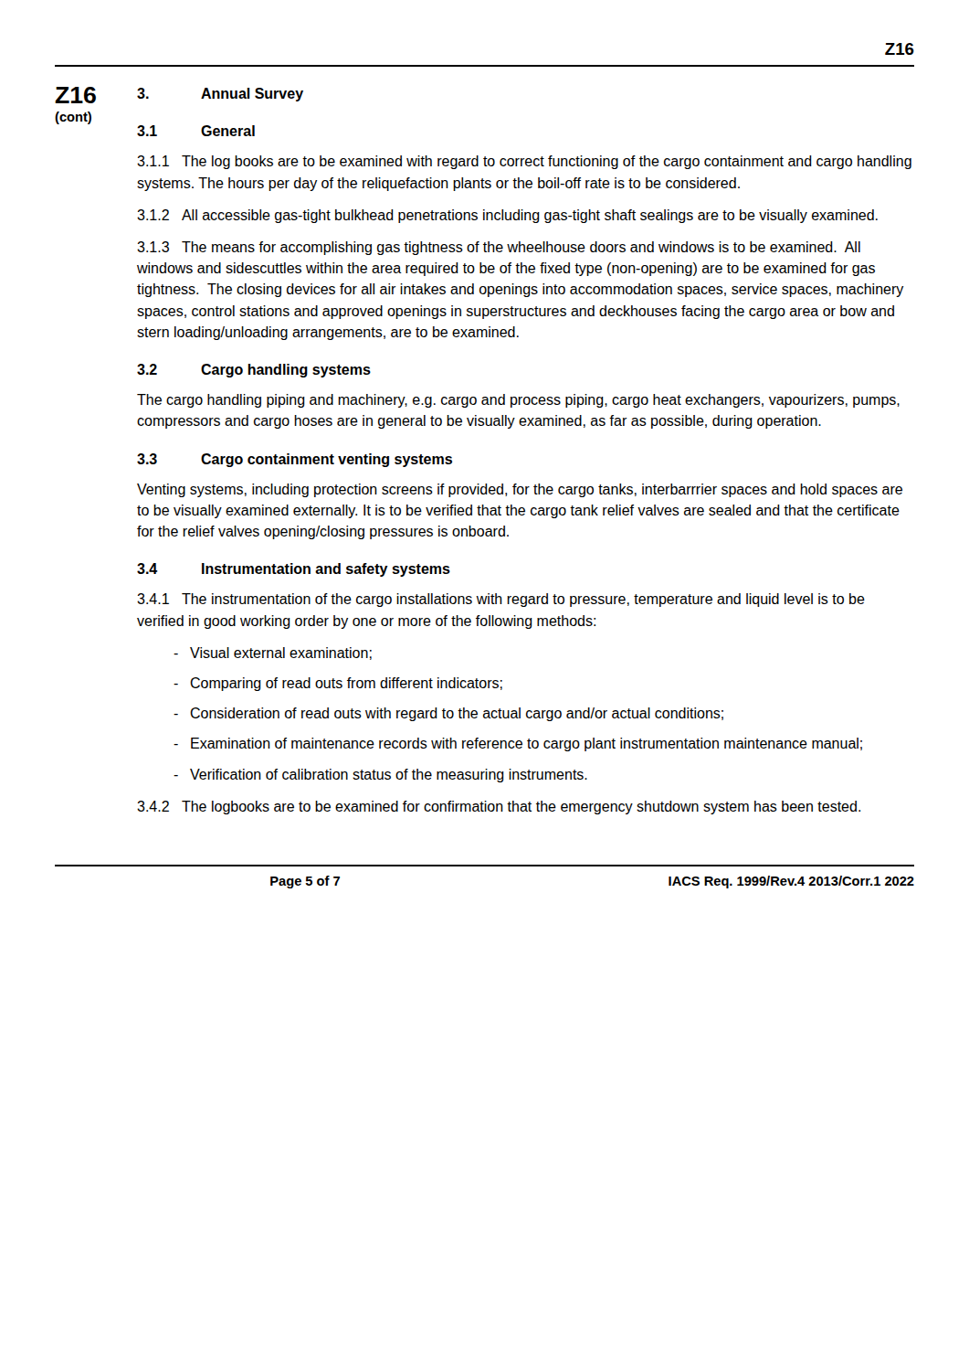Z16
Z16
(cont)
3. Annual Survey
3.1 General
3.1.1 The log books are to be examined with regard to correct functioning of the cargo containment and cargo handling systems. The hours per day of the reliquefaction plants or the boil-off rate is to be considered.
3.1.2 All accessible gas-tight bulkhead penetrations including gas-tight shaft sealings are to be visually examined.
3.1.3 The means for accomplishing gas tightness of the wheelhouse doors and windows is to be examined. All windows and sidescuttles within the area required to be of the fixed type (non-opening) are to be examined for gas tightness. The closing devices for all air intakes and openings into accommodation spaces, service spaces, machinery spaces, control stations and approved openings in superstructures and deckhouses facing the cargo area or bow and stern loading/unloading arrangements, are to be examined.
3.2 Cargo handling systems
The cargo handling piping and machinery, e.g. cargo and process piping, cargo heat exchangers, vapourizers, pumps, compressors and cargo hoses are in general to be visually examined, as far as possible, during operation.
3.3 Cargo containment venting systems
Venting systems, including protection screens if provided, for the cargo tanks, interbarrrier spaces and hold spaces are to be visually examined externally. It is to be verified that the cargo tank relief valves are sealed and that the certificate for the relief valves opening/closing pressures is onboard.
3.4 Instrumentation and safety systems
3.4.1 The instrumentation of the cargo installations with regard to pressure, temperature and liquid level is to be verified in good working order by one or more of the following methods:
Visual external examination;
Comparing of read outs from different indicators;
Consideration of read outs with regard to the actual cargo and/or actual conditions;
Examination of maintenance records with reference to cargo plant instrumentation maintenance manual;
Verification of calibration status of the measuring instruments.
3.4.2 The logbooks are to be examined for confirmation that the emergency shutdown system has been tested.
Page 5 of 7
IACS Req. 1999/Rev.4 2013/Corr.1 2022